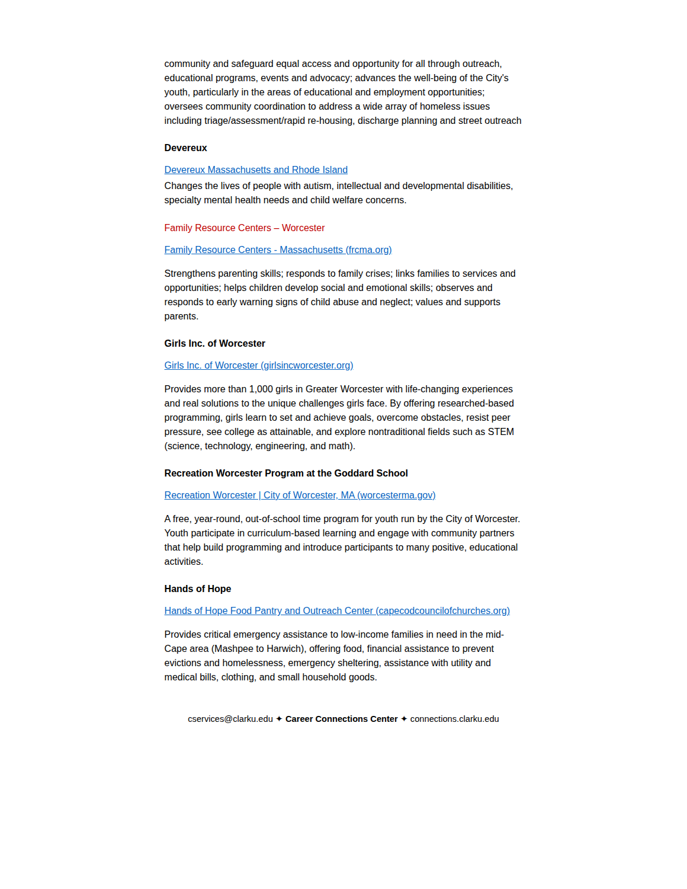community and safeguard equal access and opportunity for all through outreach, educational programs, events and advocacy; advances the well-being of the City's youth, particularly in the areas of educational and employment opportunities; oversees community coordination to address a wide array of homeless issues including triage/assessment/rapid re-housing, discharge planning and street outreach
Devereux
Devereux Massachusetts and Rhode Island
Changes the lives of people with autism, intellectual and developmental disabilities, specialty mental health needs and child welfare concerns.
Family Resource Centers – Worcester
Family Resource Centers - Massachusetts (frcma.org)
Strengthens parenting skills; responds to family crises; links families to services and opportunities; helps children develop social and emotional skills; observes and responds to early warning signs of child abuse and neglect; values and supports parents.
Girls Inc. of Worcester
Girls Inc. of Worcester (girlsincworcester.org)
Provides more than 1,000 girls in Greater Worcester with life-changing experiences and real solutions to the unique challenges girls face. By offering researched-based programming, girls learn to set and achieve goals, overcome obstacles, resist peer pressure, see college as attainable, and explore nontraditional fields such as STEM (science, technology, engineering, and math).
Recreation Worcester Program at the Goddard School
Recreation Worcester | City of Worcester, MA (worcesterma.gov)
A free, year-round, out-of-school time program for youth run by the City of Worcester. Youth participate in curriculum-based learning and engage with community partners that help build programming and introduce participants to many positive, educational activities.
Hands of Hope
Hands of Hope Food Pantry and Outreach Center (capecodcouncilofchurches.org)
Provides critical emergency assistance to low-income families in need in the mid-Cape area (Mashpee to Harwich), offering food, financial assistance to prevent evictions and homelessness, emergency sheltering, assistance with utility and medical bills, clothing, and small household goods.
cservices@clarku.edu ✦ Career Connections Center ✦ connections.clarku.edu